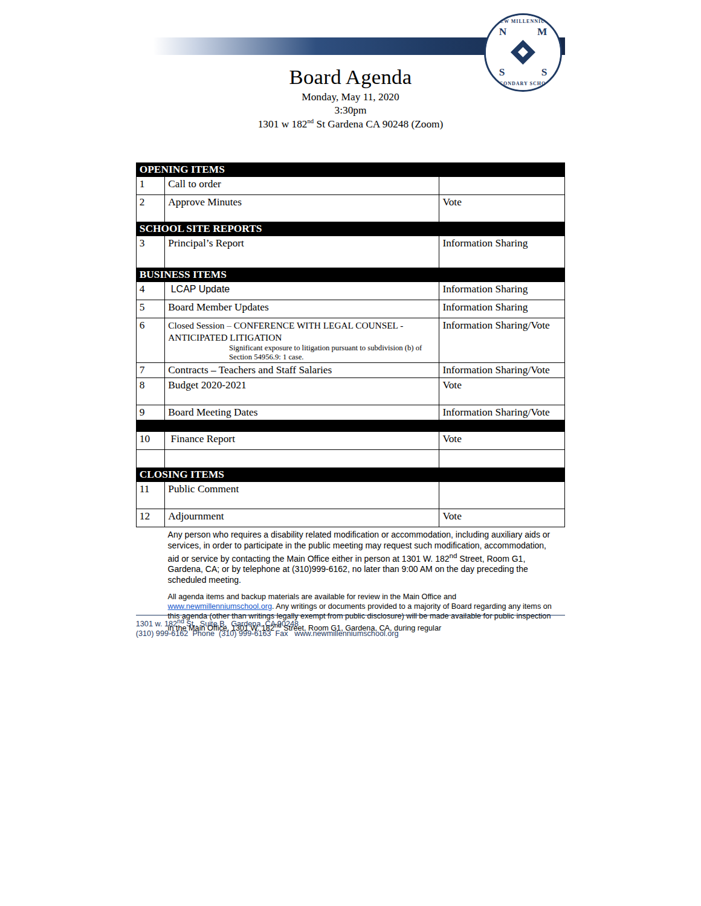NEW MILLENNIUM
SECONDARY SCHOOL
NM
SS
Board Agenda
Monday, May 11, 2020
3:30pm
1301 w 182nd St Gardena CA 90248 (Zoom)
| OPENING ITEMS |
| 1 | Call to order | |
| 2 | Approve Minutes | Vote |
| SCHOOL SITE REPORTS |
| 3 | Principal’s Report | Information Sharing |
| BUSINESS ITEMS |
| 4 | LCAP Update | Information Sharing |
| 5 | Board Member Updates | Information Sharing |
| 6 | Closed Session – CONFERENCE WITH LEGAL COUNSEL - ANTICIPATED LITIGATION Significant exposure to litigation pursuant to subdivision (b) of Section 54956.9: 1 case. | Information Sharing/Vote |
| 7 | Contracts – Teachers and Staff Salaries | Information Sharing/Vote |
| 8 | Budget 2020-2021 | Vote |
| 9 | Board Meeting Dates | Information Sharing/Vote |
| 10 | Finance Report | Vote |
| CLOSING ITEMS |
| 11 | Public Comment | |
| 12 | Adjournment | Vote |
Any person who requires a disability related modification or accommodation, including auxiliary aids or services, in order to participate in the public meeting may request such modification, accommodation, aid or service by contacting the Main Office either in person at 1301 W. 182nd Street, Room G1, Gardena, CA; or by telephone at (310)999-6162, no later than 9:00 AM on the day preceding the scheduled meeting.
All agenda items and backup materials are available for review in the Main Office and www.newmillenniumschool.org. Any writings or documents provided to a majority of Board regarding any items on this agenda (other than writings legally exempt from public disclosure) will be made available for public inspection in the Main Office, 1301 W. 182nd Street, Room G1, Gardena, CA, during regular
1301 w. 182nd St., Suite B, Gardena, CA 90248
(310) 999-6162 Phone (310) 999-6163 Fax www.newmillenniumschool.org